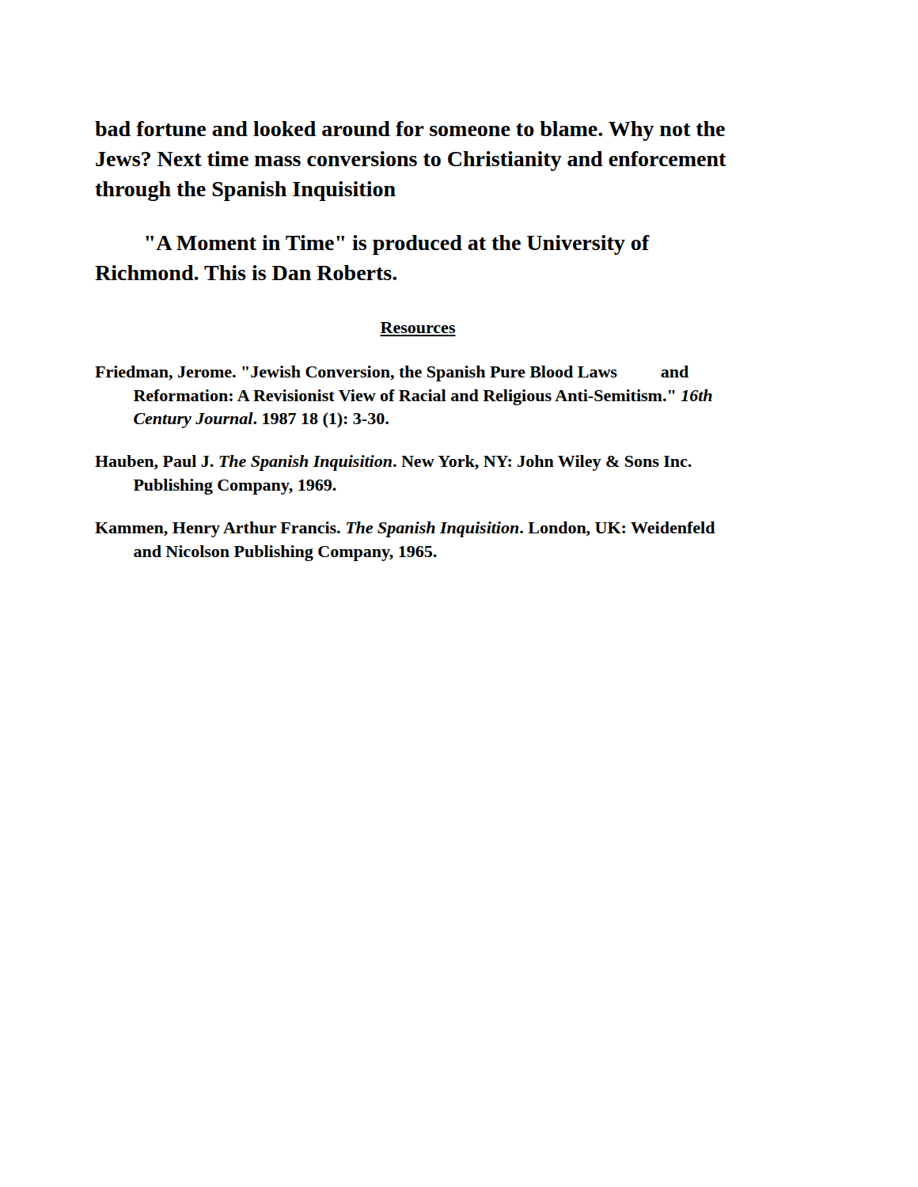bad fortune and looked around for someone to blame. Why not the Jews? Next time mass conversions to Christianity and enforcement through the Spanish Inquisition
"A Moment in Time" is produced at the University of Richmond. This is Dan Roberts.
Resources
Friedman, Jerome. "Jewish Conversion, the Spanish Pure Blood Laws and Reformation: A Revisionist View of Racial and Religious Anti-Semitism." 16th Century Journal. 1987 18 (1): 3-30.
Hauben, Paul J. The Spanish Inquisition. New York, NY: John Wiley & Sons Inc. Publishing Company, 1969.
Kammen, Henry Arthur Francis. The Spanish Inquisition. London, UK: Weidenfeld and Nicolson Publishing Company, 1965.